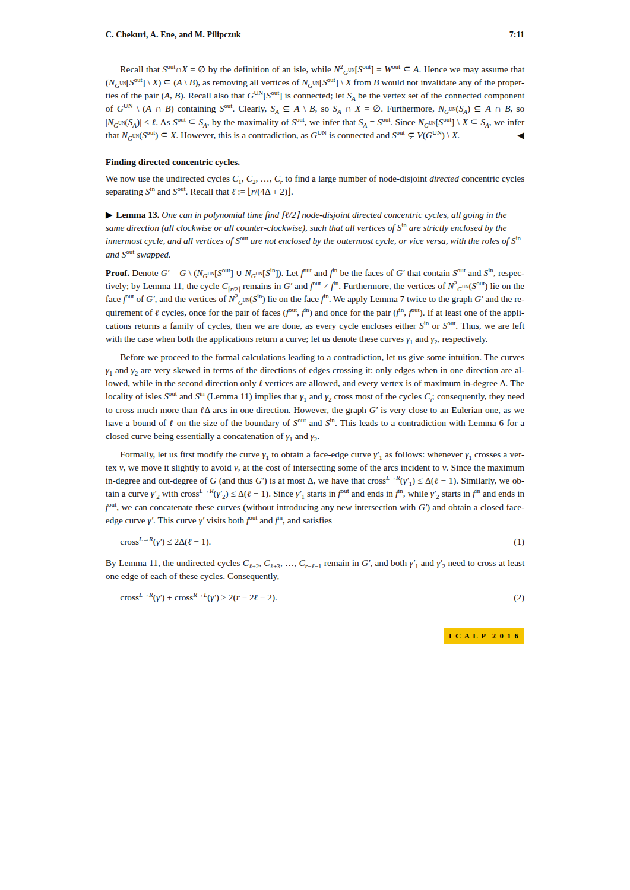C. Chekuri, A. Ene, and M. Pilipczuk
7:11
Recall that Sout∩X = ∅ by the definition of an isle, while N2GUN[Sout] = Wout ⊆ A. Hence we may assume that (NGUN[Sout] \ X) ⊆ (A \ B), as removing all vertices of NGUN[Sout] \ X from B would not invalidate any of the properties of the pair (A, B). Recall also that GUN[Sout] is connected; let SA be the vertex set of the connected component of GUN \ (A ∩ B) containing Sout. Clearly, SA ⊆ A \ B, so SA ∩ X = ∅. Furthermore, NGUN(SA) ⊆ A ∩ B, so |NGUN(SA)| ≤ ℓ. As Sout ⊆ SA, by the maximality of Sout, we infer that SA = Sout. Since NGUN[Sout] \ X ⊆ SA, we infer that NGUN(Sout) ⊆ X. However, this is a contradiction, as GUN is connected and Sout ⊊ V(GUN) \ X. ◀
Finding directed concentric cycles.
We now use the undirected cycles C1, C2, …, Cr to find a large number of node-disjoint directed concentric cycles separating Sin and Sout. Recall that ℓ := ⌊r/(4Δ + 2)⌋.
▶Lemma 13. One can in polynomial time find ⌈ℓ/2⌉ node-disjoint directed concentric cycles, all going in the same direction (all clockwise or all counter-clockwise), such that all vertices of Sin are strictly enclosed by the innermost cycle, and all vertices of Sout are not enclosed by the outermost cycle, or vice versa, with the roles of Sin and Sout swapped.
Proof. Denote G′ = G \ (NGUN[Sout] ∪ NGUN[Sin]). Let fout and fin be the faces of G′ that contain Sout and Sin, respectively; by Lemma 11, the cycle C⌈r/2⌉ remains in G′ and fout ≠ fin. Furthermore, the vertices of N2GUN(Sout) lie on the face fout of G′, and the vertices of N2GUN(Sin) lie on the face fin. We apply Lemma 7 twice to the graph G′ and the requirement of ℓ cycles, once for the pair of faces (fout, fin) and once for the pair (fin, fout). If at least one of the applications returns a family of cycles, then we are done, as every cycle encloses either Sin or Sout. Thus, we are left with the case when both the applications return a curve; let us denote these curves γ1 and γ2, respectively.
Before we proceed to the formal calculations leading to a contradiction, let us give some intuition. The curves γ1 and γ2 are very skewed in terms of the directions of edges crossing it: only edges when in one direction are allowed, while in the second direction only ℓ vertices are allowed, and every vertex is of maximum in-degree Δ. The locality of isles Sout and Sin (Lemma 11) implies that γ1 and γ2 cross most of the cycles Ci; consequently, they need to cross much more than ℓ Δ arcs in one direction. However, the graph G′ is very close to an Eulerian one, as we have a bound of ℓ on the size of the boundary of Sout and Sin. This leads to a contradiction with Lemma 6 for a closed curve being essentially a concatenation of γ1 and γ2.
Formally, let us first modify the curve γ1 to obtain a face-edge curve γ′1 as follows: whenever γ1 crosses a vertex v, we move it slightly to avoid v, at the cost of intersecting some of the arcs incident to v. Since the maximum in-degree and out-degree of G (and thus G′) is at most Δ, we have that crossL→R(γ′1) ≤ Δ(ℓ − 1). Similarly, we obtain a curve γ′2 with crossL→R(γ′2) ≤ Δ(ℓ − 1). Since γ′1 starts in fout and ends in fin, while γ′2 starts in fin and ends in fout, we can concatenate these curves (without introducing any new intersection with G′) and obtain a closed face-edge curve γ′. This curve γ′ visits both fout and fin, and satisfies
crossL→R(γ′) ≤ 2Δ(ℓ − 1).
(1)
By Lemma 11, the undirected cycles Cℓ+2, Cℓ+3, …, Cr−ℓ−1 remain in G′, and both γ′1 and γ′2 need to cross at least one edge of each of these cycles. Consequently,
crossL→R(γ′) + crossR→L(γ′) ≥ 2(r − 2ℓ − 2).
(2)
I C A L P 2 0 1 6